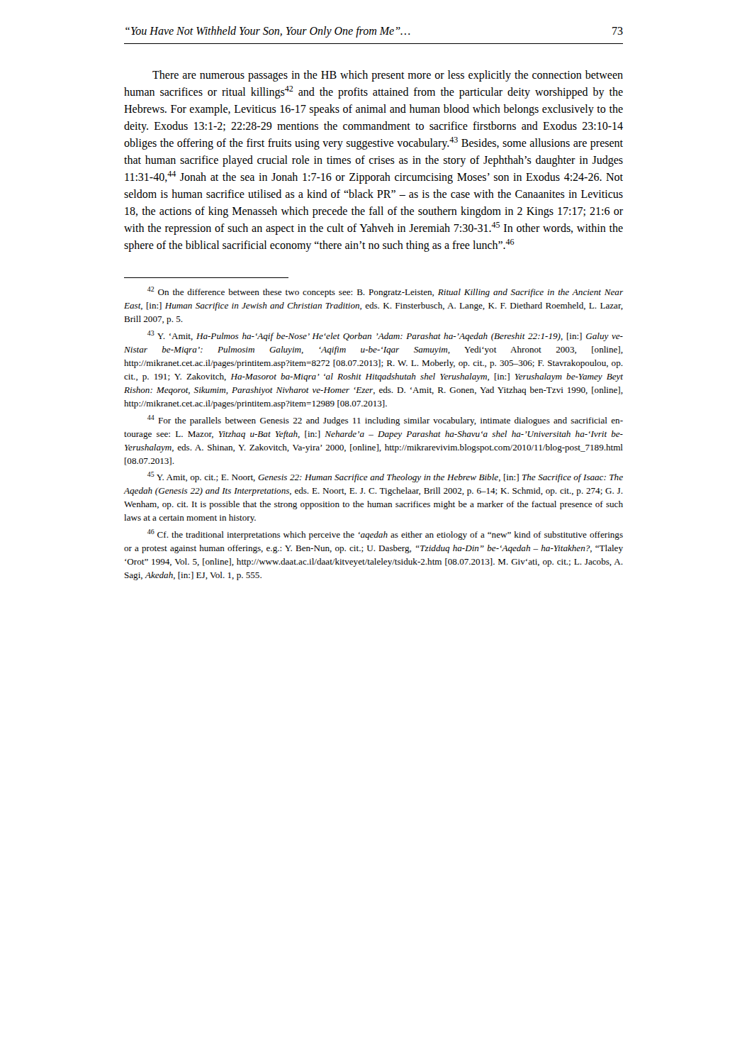“You Have Not Withheld Your Son, Your Only One from Me”… 73
There are numerous passages in the HB which present more or less explicitly the connection between human sacrifices or ritual killings42 and the profits attained from the particular deity worshipped by the Hebrews. For example, Leviticus 16-17 speaks of animal and human blood which belongs exclusively to the deity. Exodus 13:1-2; 22:28-29 mentions the commandment to sacrifice firstborns and Exodus 23:10-14 obliges the offering of the first fruits using very suggestive vocabulary.43 Besides, some allusions are present that human sacrifice played crucial role in times of crises as in the story of Jephthah’s daughter in Judges 11:31-40,44 Jonah at the sea in Jonah 1:7-16 or Zipporah circumcising Moses’ son in Exodus 4:24-26. Not seldom is human sacrifice utilised as a kind of “black PR” – as is the case with the Canaanites in Leviticus 18, the actions of king Menasseh which precede the fall of the southern kingdom in 2 Kings 17:17; 21:6 or with the repression of such an aspect in the cult of Yahveh in Jeremiah 7:30-31.45 In other words, within the sphere of the biblical sacrificial economy “there ain’t no such thing as a free lunch”.46
42 On the difference between these two concepts see: B. Pongratz-Leisten, Ritual Killing and Sacrifice in the Ancient Near East, [in:] Human Sacrifice in Jewish and Christian Tradition, eds. K. Finsterbusch, A. Lange, K. F. Diethard Roemheld, L. Lazar, Brill 2007, p. 5.
43 Y. ‘Amit, Ha-Pulmos ha-‘Aqif be-Nose’ He‘elet Qorban ’Adam: Parashat ha-’Aqedah (Bereshit 22:1-19), [in:] Galuy ve-Nistar be-Miqra’: Pulmosim Galuyim, ‘Aqifim u-be-‘Iqar Samuyim, Yedi‘yot Ahronot 2003, [online], http://mikranet.cet.ac.il/pages/printitem.asp?item=8272 [08.07.2013]; R. W. L. Moberly, op. cit., p. 305–306; F. Stavrakopoulou, op. cit., p. 191; Y. Zakovitch, Ha-Masorot ba-Miqra’ ‘al Roshit Hitqadshutah shel Yerushalaym, [in:] Yerushalaym be-Yamey Beyt Rishon: Meqorot, Sikumim, Parashiyot Nivharot ve-Homer ‘Ezer, eds. D. ‘Amit, R. Gonen, Yad Yitzhaq ben-Tzvi 1990, [online], http://mikranet.cet.ac.il/pages/printitem.asp?item=12989 [08.07.2013].
44 For the parallels between Genesis 22 and Judges 11 including similar vocabulary, intimate dialogues and sacrificial entourage see: L. Mazor, Yitzhaq u-Bat Yeftah, [in:] Neharde’a – Dapey Parashat ha-Shavu‘a shel ha-’Universitah ha-‘Ivrit be-Yerushalaym, eds. A. Shinan, Y. Zakovitch, Va-yira’ 2000, [online], http://mikrarevivim.blogspot.com/2010/11/blog-post_7189.html [08.07.2013].
45 Y. Amit, op. cit.; E. Noort, Genesis 22: Human Sacrifice and Theology in the Hebrew Bible, [in:] The Sacrifice of Isaac: The Aqedah (Genesis 22) and Its Interpretations, eds. E. Noort, E. J. C. Tigchelaar, Brill 2002, p. 6–14; K. Schmid, op. cit., p. 274; G. J. Wenham, op. cit. It is possible that the strong opposition to the human sacrifices might be a marker of the factual presence of such laws at a certain moment in history.
46 Cf. the traditional interpretations which perceive the ‘aqedah as either an etiology of a “new” kind of substitutive offerings or a protest against human offerings, e.g.: Y. Ben-Nun, op. cit.; U. Dasberg, “Tzidduq ha-Din” be-‘Aqedah – ha-Yitakhen?, “Tlaley ‘Orot” 1994, Vol. 5, [online], http://www.daat.ac.il/daat/kitveyet/taleley/tsiduk-2.htm [08.07.2013]. M. Giv‘ati, op. cit.; L. Jacobs, A. Sagi, Akedah, [in:] EJ, Vol. 1, p. 555.